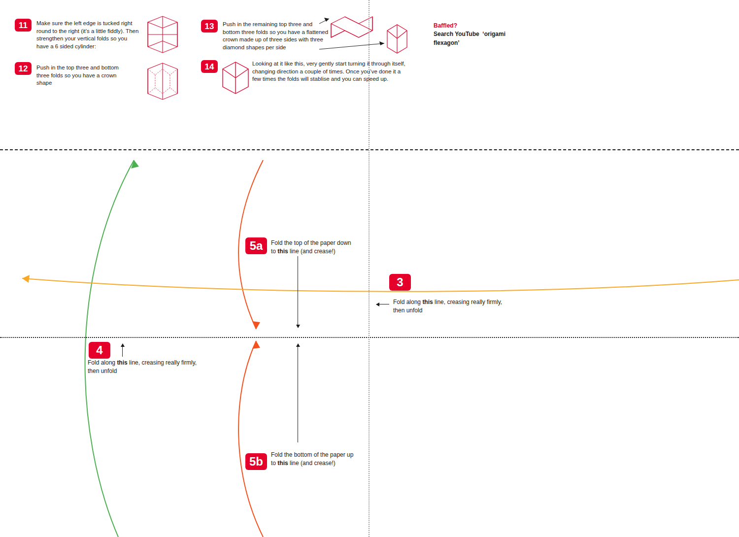11
Make sure the left edge is tucked right round to the right (it’s a little fiddly). Then strengthen your vertical folds so you have a 6 sided cylinder:
12
Push in the top three and bottom three folds so you have a crown shape
13
Push in the remaining top three and bottom three folds so you have a flattened crown made up of three sides with three diamond shapes per side
14
Looking at it like this, very gently start turning it through itself, changing direction a couple of times. Once you’ve done it a few times the folds will stablise and you can speed up.
Baffled?
Search YouTube ‘origami
flexagon’
5a
Fold the top of the paper down to this line (and crease!)
3
Fold along this line, creasing really firmly, then unfold
4
Fold along this line, creasing really firmly, then unfold
5b
Fold the bottom of the paper up to this line (and crease!)